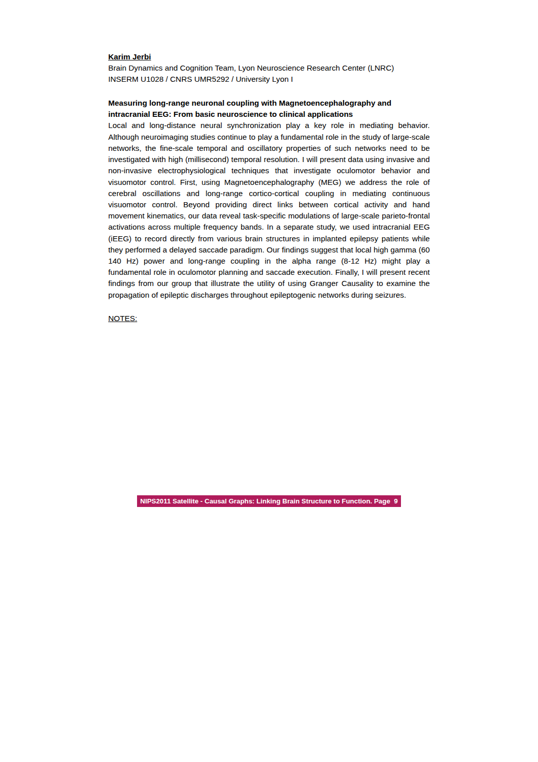Karim Jerbi
Brain Dynamics and Cognition Team, Lyon Neuroscience Research Center (LNRC)
INSERM U1028 / CNRS UMR5292 / University Lyon I
Measuring long-range neuronal coupling with Magnetoencephalography and intracranial EEG: From basic neuroscience to clinical applications
Local and long-distance neural synchronization play a key role in mediating behavior. Although neuroimaging studies continue to play a fundamental role in the study of large-scale networks, the fine-scale temporal and oscillatory properties of such networks need to be investigated with high (millisecond) temporal resolution. I will present data using invasive and non-invasive electrophysiological techniques that investigate oculomotor behavior and visuomotor control. First, using Magnetoencephalography (MEG) we address the role of cerebral oscillations and long-range cortico-cortical coupling in mediating continuous visuomotor control. Beyond providing direct links between cortical activity and hand movement kinematics, our data reveal task-specific modulations of large-scale parieto-frontal activations across multiple frequency bands. In a separate study, we used intracranial EEG (iEEG) to record directly from various brain structures in implanted epilepsy patients while they performed a delayed saccade paradigm. Our findings suggest that local high gamma (60 140 Hz) power and long-range coupling in the alpha range (8-12 Hz) might play a fundamental role in oculomotor planning and saccade execution. Finally, I will present recent findings from our group that illustrate the utility of using Granger Causality to examine the propagation of epileptic discharges throughout epileptogenic networks during seizures.
NOTES:
NIPS2011 Satellite - Causal Graphs: Linking Brain Structure to Function. Page 9